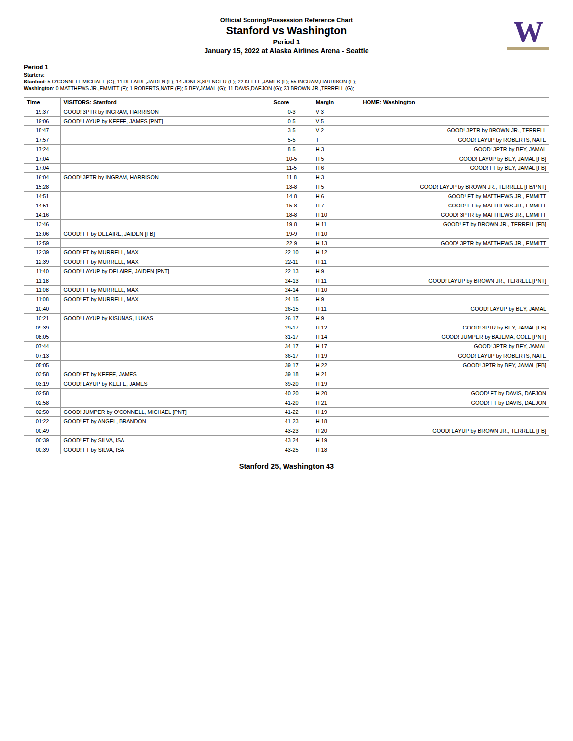W
Official Scoring/Possession Reference Chart
Stanford vs Washington
Period 1
January 15, 2022 at Alaska Airlines Arena - Seattle
Period 1
Starters:
Stanford: 5 O'CONNELL,MICHAEL (G); 11 DELAIRE,JAIDEN (F); 14 JONES,SPENCER (F); 22 KEEFE,JAMES (F); 55 INGRAM,HARRISON (F);
Washington: 0 MATTHEWS JR.,EMMITT (F); 1 ROBERTS,NATE (F); 5 BEY,JAMAL (G); 11 DAVIS,DAEJON (G); 23 BROWN JR.,TERRELL (G);
| Time | VISITORS: Stanford | Score | Margin | HOME: Washington |
| --- | --- | --- | --- | --- |
| 19:37 | GOOD! 3PTR by INGRAM, HARRISON | 0-3 | V 3 | |
| 19:06 | GOOD! LAYUP by KEEFE, JAMES [PNT] | 0-5 | V 5 | |
| 18:47 | | 3-5 | V 2 | GOOD! 3PTR by BROWN JR., TERRELL |
| 17:57 | | 5-5 | T | GOOD! LAYUP by ROBERTS, NATE |
| 17:24 | | 8-5 | H 3 | GOOD! 3PTR by BEY, JAMAL |
| 17:04 | | 10-5 | H 5 | GOOD! LAYUP by BEY, JAMAL [FB] |
| 17:04 | | 11-5 | H 6 | GOOD! FT by BEY, JAMAL [FB] |
| 16:04 | GOOD! 3PTR by INGRAM, HARRISON | 11-8 | H 3 | |
| 15:28 | | 13-8 | H 5 | GOOD! LAYUP by BROWN JR., TERRELL [FB/PNT] |
| 14:51 | | 14-8 | H 6 | GOOD! FT by MATTHEWS JR., EMMITT |
| 14:51 | | 15-8 | H 7 | GOOD! FT by MATTHEWS JR., EMMITT |
| 14:16 | | 18-8 | H 10 | GOOD! 3PTR by MATTHEWS JR., EMMITT |
| 13:46 | | 19-8 | H 11 | GOOD! FT by BROWN JR., TERRELL [FB] |
| 13:06 | GOOD! FT by DELAIRE, JAIDEN [FB] | 19-9 | H 10 | |
| 12:59 | | 22-9 | H 13 | GOOD! 3PTR by MATTHEWS JR., EMMITT |
| 12:39 | GOOD! FT by MURRELL, MAX | 22-10 | H 12 | |
| 12:39 | GOOD! FT by MURRELL, MAX | 22-11 | H 11 | |
| 11:40 | GOOD! LAYUP by DELAIRE, JAIDEN [PNT] | 22-13 | H 9 | |
| 11:18 | | 24-13 | H 11 | GOOD! LAYUP by BROWN JR., TERRELL [PNT] |
| 11:08 | GOOD! FT by MURRELL, MAX | 24-14 | H 10 | |
| 11:08 | GOOD! FT by MURRELL, MAX | 24-15 | H 9 | |
| 10:40 | | 26-15 | H 11 | GOOD! LAYUP by BEY, JAMAL |
| 10:21 | GOOD! LAYUP by KISUNAS, LUKAS | 26-17 | H 9 | |
| 09:39 | | 29-17 | H 12 | GOOD! 3PTR by BEY, JAMAL [FB] |
| 08:05 | | 31-17 | H 14 | GOOD! JUMPER by BAJEMA, COLE [PNT] |
| 07:44 | | 34-17 | H 17 | GOOD! 3PTR by BEY, JAMAL |
| 07:13 | | 36-17 | H 19 | GOOD! LAYUP by ROBERTS, NATE |
| 05:05 | | 39-17 | H 22 | GOOD! 3PTR by BEY, JAMAL [FB] |
| 03:58 | GOOD! FT by KEEFE, JAMES | 39-18 | H 21 | |
| 03:19 | GOOD! LAYUP by KEEFE, JAMES | 39-20 | H 19 | |
| 02:58 | | 40-20 | H 20 | GOOD! FT by DAVIS, DAEJON |
| 02:58 | | 41-20 | H 21 | GOOD! FT by DAVIS, DAEJON |
| 02:50 | GOOD! JUMPER by O'CONNELL, MICHAEL [PNT] | 41-22 | H 19 | |
| 01:22 | GOOD! FT by ANGEL, BRANDON | 41-23 | H 18 | |
| 00:49 | | 43-23 | H 20 | GOOD! LAYUP by BROWN JR., TERRELL [FB] |
| 00:39 | GOOD! FT by SILVA, ISA | 43-24 | H 19 | |
| 00:39 | GOOD! FT by SILVA, ISA | 43-25 | H 18 | |
Stanford 25, Washington 43